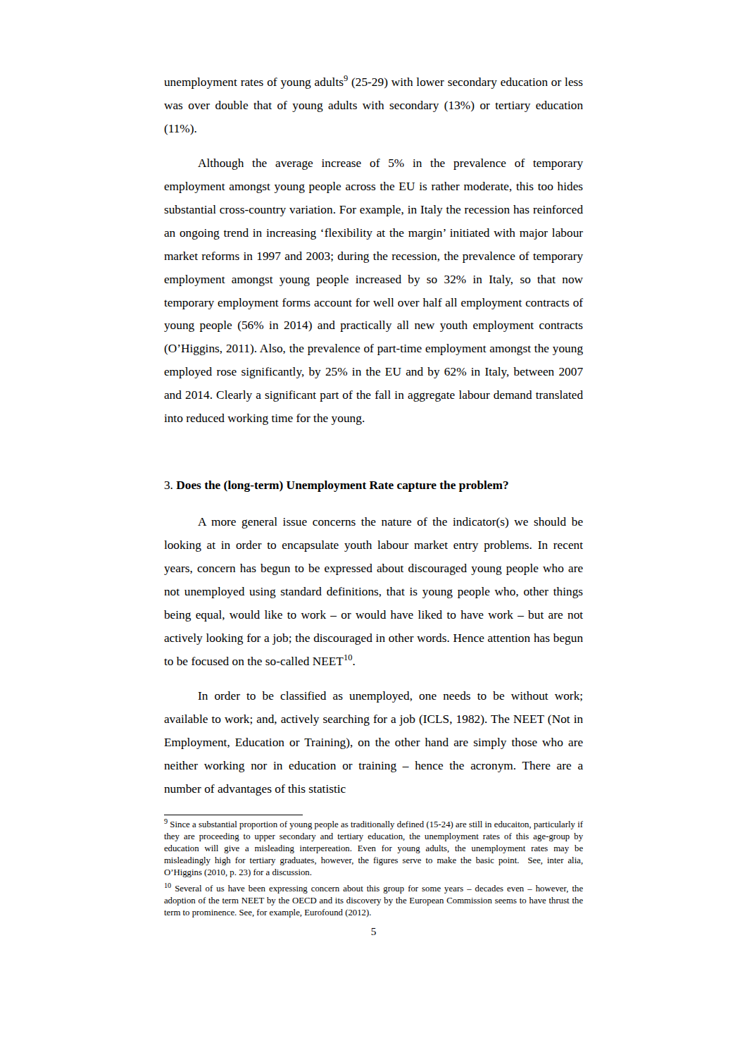unemployment rates of young adults9 (25-29) with lower secondary education or less was over double that of young adults with secondary (13%) or tertiary education (11%).
Although the average increase of 5% in the prevalence of temporary employment amongst young people across the EU is rather moderate, this too hides substantial cross-country variation. For example, in Italy the recession has reinforced an ongoing trend in increasing ‘flexibility at the margin’ initiated with major labour market reforms in 1997 and 2003; during the recession, the prevalence of temporary employment amongst young people increased by so 32% in Italy, so that now temporary employment forms account for well over half all employment contracts of young people (56% in 2014) and practically all new youth employment contracts (O’Higgins, 2011). Also, the prevalence of part-time employment amongst the young employed rose significantly, by 25% in the EU and by 62% in Italy, between 2007 and 2014. Clearly a significant part of the fall in aggregate labour demand translated into reduced working time for the young.
3. Does the (long-term) Unemployment Rate capture the problem?
A more general issue concerns the nature of the indicator(s) we should be looking at in order to encapsulate youth labour market entry problems. In recent years, concern has begun to be expressed about discouraged young people who are not unemployed using standard definitions, that is young people who, other things being equal, would like to work – or would have liked to have work – but are not actively looking for a job; the discouraged in other words. Hence attention has begun to be focused on the so-called NEET10.
In order to be classified as unemployed, one needs to be without work; available to work; and, actively searching for a job (ICLS, 1982). The NEET (Not in Employment, Education or Training), on the other hand are simply those who are neither working nor in education or training – hence the acronym. There are a number of advantages of this statistic
9 Since a substantial proportion of young people as traditionally defined (15-24) are still in educaiton, particularly if they are proceeding to upper secondary and tertiary education, the unemployment rates of this age-group by education will give a misleading interpereation. Even for young adults, the unemployment rates may be misleadingly high for tertiary graduates, however, the figures serve to make the basic point. See, inter alia, O’Higgins (2010, p. 23) for a discussion.
10 Several of us have been expressing concern about this group for some years – decades even – however, the adoption of the term NEET by the OECD and its discovery by the European Commission seems to have thrust the term to prominence. See, for example, Eurofound (2012).
5